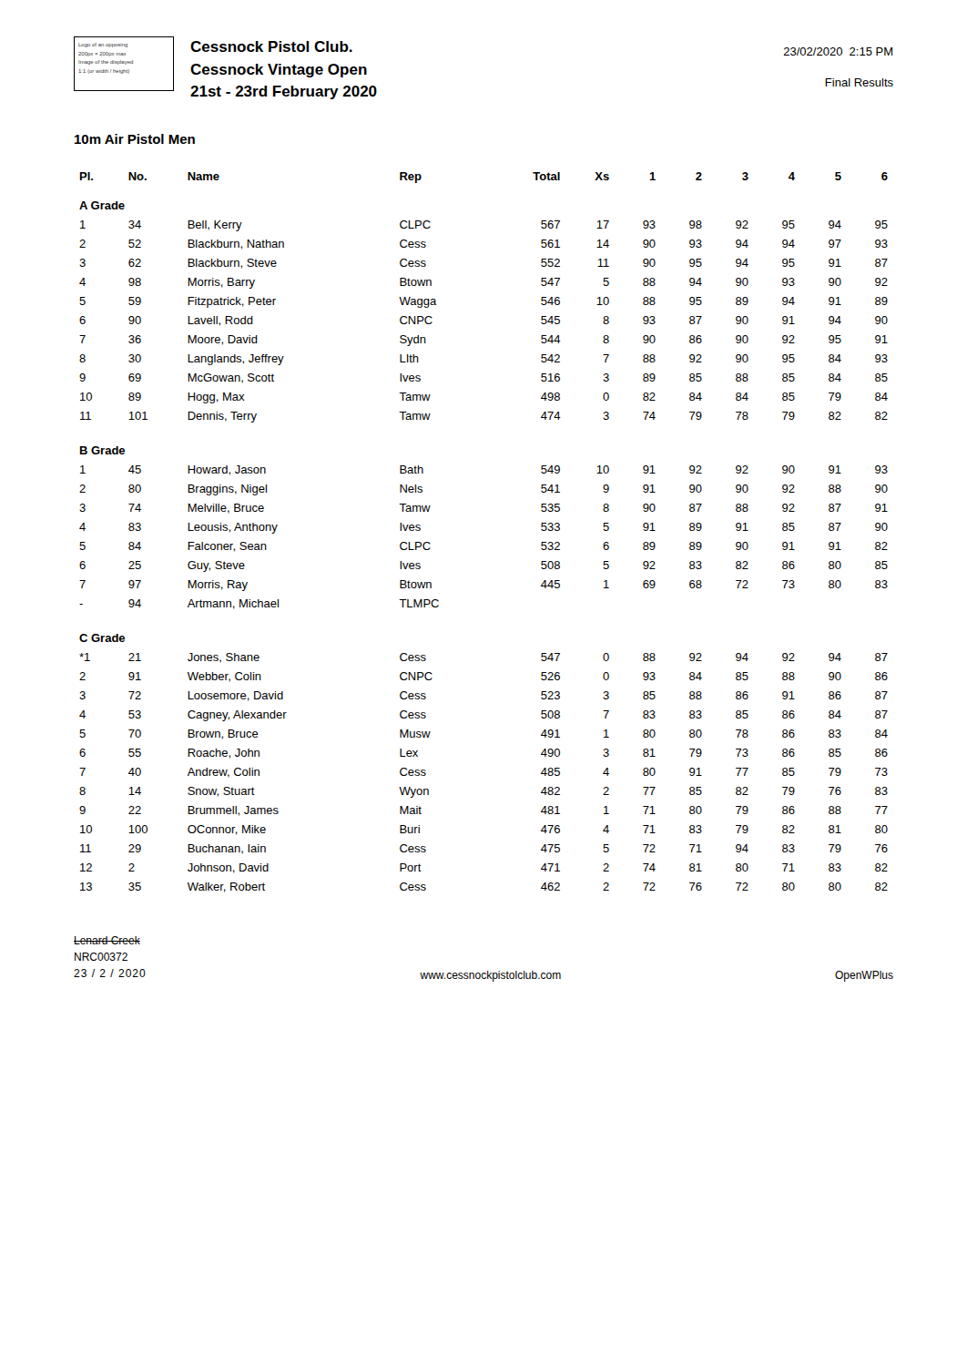Logo of an opposing
200px × 200px max
Image of the displayed
1:1 (or width / height)
Cessnock Pistol Club.
Cessnock Vintage Open
21st - 23rd February 2020
23/02/2020 2:15 PM
Final Results
10m Air Pistol Men
| Pl. | No. | Name | Rep | Total | Xs | 1 | 2 | 3 | 4 | 5 | 6 |
| --- | --- | --- | --- | --- | --- | --- | --- | --- | --- | --- | --- |
| A Grade |
| 1 | 34 | Bell, Kerry | CLPC | 567 | 17 | 93 | 98 | 92 | 95 | 94 | 95 |
| 2 | 52 | Blackburn, Nathan | Cess | 561 | 14 | 90 | 93 | 94 | 94 | 97 | 93 |
| 3 | 62 | Blackburn, Steve | Cess | 552 | 11 | 90 | 95 | 94 | 95 | 91 | 87 |
| 4 | 98 | Morris, Barry | Btown | 547 | 5 | 88 | 94 | 90 | 93 | 90 | 92 |
| 5 | 59 | Fitzpatrick, Peter | Wagga | 546 | 10 | 88 | 95 | 89 | 94 | 91 | 89 |
| 6 | 90 | Lavell, Rodd | CNPC | 545 | 8 | 93 | 87 | 90 | 91 | 94 | 90 |
| 7 | 36 | Moore, David | Sydn | 544 | 8 | 90 | 86 | 90 | 92 | 95 | 91 |
| 8 | 30 | Langlands, Jeffrey | LIth | 542 | 7 | 88 | 92 | 90 | 95 | 84 | 93 |
| 9 | 69 | McGowan, Scott | Ives | 516 | 3 | 89 | 85 | 88 | 85 | 84 | 85 |
| 10 | 89 | Hogg, Max | Tamw | 498 | 0 | 82 | 84 | 84 | 85 | 79 | 84 |
| 11 | 101 | Dennis, Terry | Tamw | 474 | 3 | 74 | 79 | 78 | 79 | 82 | 82 |
| B Grade |
| 1 | 45 | Howard, Jason | Bath | 549 | 10 | 91 | 92 | 92 | 90 | 91 | 93 |
| 2 | 80 | Braggins, Nigel | Nels | 541 | 9 | 91 | 90 | 90 | 92 | 88 | 90 |
| 3 | 74 | Melville, Bruce | Tamw | 535 | 8 | 90 | 87 | 88 | 92 | 87 | 91 |
| 4 | 83 | Leousis, Anthony | Ives | 533 | 5 | 91 | 89 | 91 | 85 | 87 | 90 |
| 5 | 84 | Falconer, Sean | CLPC | 532 | 6 | 89 | 89 | 90 | 91 | 91 | 82 |
| 6 | 25 | Guy, Steve | Ives | 508 | 5 | 92 | 83 | 82 | 86 | 80 | 85 |
| 7 | 97 | Morris, Ray | Btown | 445 | 1 | 69 | 68 | 72 | 73 | 80 | 83 |
| - | 94 | Artmann, Michael | TLMPC | | | | | | | | |
| C Grade |
| *1 | 21 | Jones, Shane | Cess | 547 | 0 | 88 | 92 | 94 | 92 | 94 | 87 |
| 2 | 91 | Webber, Colin | CNPC | 526 | 0 | 93 | 84 | 85 | 88 | 90 | 86 |
| 3 | 72 | Loosemore, David | Cess | 523 | 3 | 85 | 88 | 86 | 91 | 86 | 87 |
| 4 | 53 | Cagney, Alexander | Cess | 508 | 7 | 83 | 83 | 85 | 86 | 84 | 87 |
| 5 | 70 | Brown, Bruce | Musw | 491 | 1 | 80 | 80 | 78 | 86 | 83 | 84 |
| 6 | 55 | Roache, John | Lex | 490 | 3 | 81 | 79 | 73 | 86 | 85 | 86 |
| 7 | 40 | Andrew, Colin | Cess | 485 | 4 | 80 | 91 | 77 | 85 | 79 | 73 |
| 8 | 14 | Snow, Stuart | Wyon | 482 | 2 | 77 | 85 | 82 | 79 | 76 | 83 |
| 9 | 22 | Brummell, James | Mait | 481 | 1 | 71 | 80 | 79 | 86 | 88 | 77 |
| 10 | 100 | OConnor, Mike | Buri | 476 | 4 | 71 | 83 | 79 | 82 | 81 | 80 |
| 11 | 29 | Buchanan, Iain | Cess | 475 | 5 | 72 | 71 | 94 | 83 | 79 | 76 |
| 12 | 2 | Johnson, David | Port | 471 | 2 | 74 | 81 | 80 | 71 | 83 | 82 |
| 13 | 35 | Walker, Robert | Cess | 462 | 2 | 72 | 76 | 72 | 80 | 80 | 82 |
Lenard Creek
NRC00372
23 / 2 / 2020
www.cessnockpistolclub.com
OpenWPlus